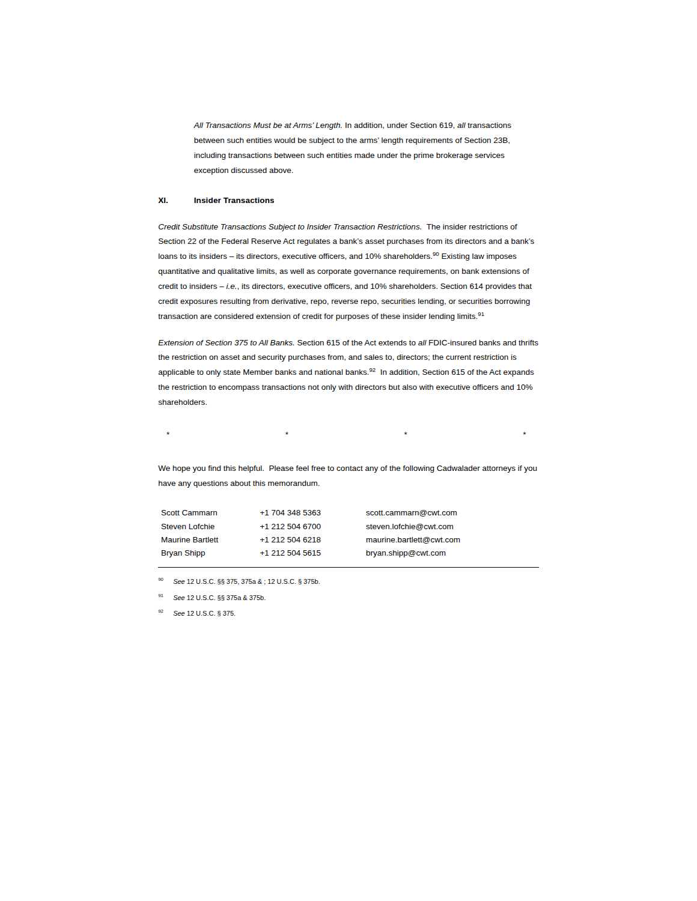All Transactions Must be at Arms’ Length. In addition, under Section 619, all transactions between such entities would be subject to the arms’ length requirements of Section 23B, including transactions between such entities made under the prime brokerage services exception discussed above.
XI. Insider Transactions
Credit Substitute Transactions Subject to Insider Transaction Restrictions. The insider restrictions of Section 22 of the Federal Reserve Act regulates a bank’s asset purchases from its directors and a bank’s loans to its insiders – its directors, executive officers, and 10% shareholders.90 Existing law imposes quantitative and qualitative limits, as well as corporate governance requirements, on bank extensions of credit to insiders – i.e., its directors, executive officers, and 10% shareholders. Section 614 provides that credit exposures resulting from derivative, repo, reverse repo, securities lending, or securities borrowing transaction are considered extension of credit for purposes of these insider lending limits.91
Extension of Section 375 to All Banks. Section 615 of the Act extends to all FDIC-insured banks and thrifts the restriction on asset and security purchases from, and sales to, directors; the current restriction is applicable to only state Member banks and national banks.92 In addition, Section 615 of the Act expands the restriction to encompass transactions not only with directors but also with executive officers and 10% shareholders.
* * * *
We hope you find this helpful. Please feel free to contact any of the following Cadwalader attorneys if you have any questions about this memorandum.
| Scott Cammarn | +1 704 348 5363 | scott.cammarn@cwt.com |
| Steven Lofchie | +1 212 504 6700 | steven.lofchie@cwt.com |
| Maurine Bartlett | +1 212 504 6218 | maurine.bartlett@cwt.com |
| Bryan Shipp | +1 212 504 5615 | bryan.shipp@cwt.com |
90
See 12 U.S.C. §§ 375, 375a & ; 12 U.S.C. § 375b.
91
See 12 U.S.C. §§ 375a & 375b.
92
See 12 U.S.C. § 375.